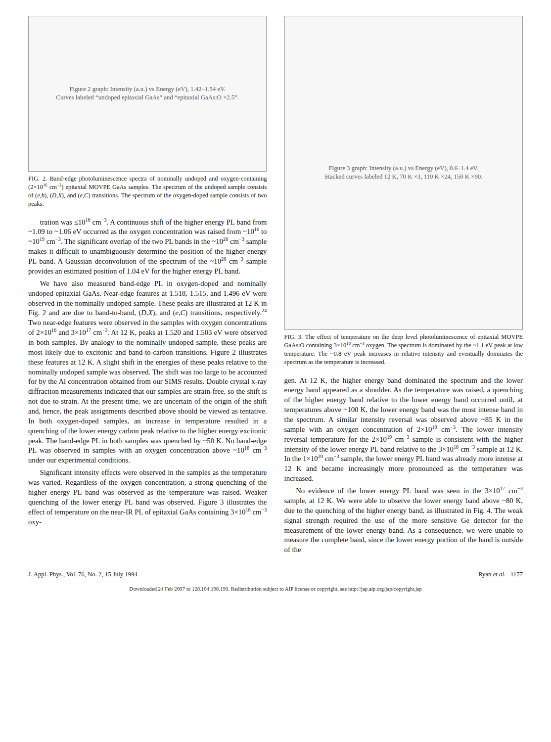Figure 2 graph: Intensity (a.u.) vs Energy (eV), 1.42–1.54 eV.
Curves labeled “undoped epitaxial GaAs” and “epitaxial GaAs:O ×2.5”.
FIG. 2. Band-edge photoluminescence spectra of nominally undoped and oxygen-containing (2×1016 cm−3) epitaxial MOVPE GaAs samples. The spectrum of the undoped sample consists of (e,h), (D,X), and (e,C) transitions. The spectrum of the oxygen-doped sample consists of two peaks.
tration was ≤1016 cm−3. A continuous shift of the higher energy PL band from ~1.09 to ~1.06 eV occurred as the oxygen concentration was raised from ~1016 to ~1019 cm−3. The significant overlap of the two PL bands in the ~1020 cm−3 sample makes it difficult to unambiguously determine the position of the higher energy PL band. A Gaussian deconvolution of the spectrum of the ~1020 cm−3 sample provides an estimated position of 1.04 eV for the higher energy PL band.
We have also measured band-edge PL in oxygen-doped and nominally undoped epitaxial GaAs. Near-edge features at 1.518, 1.515, and 1.496 eV were observed in the nominally undoped sample. These peaks are illustrated at 12 K in Fig. 2 and are due to band-to-band, (D,X), and (e,C) transitions, respectively.24 Two near-edge features were observed in the samples with oxygen concentrations of 2×1016 and 3×1017 cm−3. At 12 K, peaks at 1.520 and 1.503 eV were observed in both samples. By analogy to the nominally undoped sample, these peaks are most likely due to excitonic and band-to-carbon transitions. Figure 2 illustrates these features at 12 K. A slight shift in the energies of these peaks relative to the nominally undoped sample was observed. The shift was too large to be accounted for by the Al concentration obtained from our SIMS results. Double crystal x-ray diffraction measurements indicated that our samples are strain-free, so the shift is not due to strain. At the present time, we are uncertain of the origin of the shift and, hence, the peak assignments described above should be viewed as tentative. In both oxygen-doped samples, an increase in temperature resulted in a quenching of the lower energy carbon peak relative to the higher energy excitonic peak. The band-edge PL in both samples was quenched by ~50 K. No band-edge PL was observed in samples with an oxygen concentration above ~1018 cm−3 under our experimental conditions.
Significant intensity effects were observed in the samples as the temperature was varied. Regardless of the oxygen concentration, a strong quenching of the higher energy PL band was observed as the temperature was raised. Weaker quenching of the lower energy PL band was observed. Figure 3 illustrates the effect of temperature on the near-IR PL of epitaxial GaAs containing 3×1018 cm−3 oxy-
Figure 3 graph: Intensity (a.u.) vs Energy (eV), 0.6–1.4 eV.
Stacked curves labeled 12 K, 70 K ×3, 110 K ×24, 150 K ×90.
FIG. 3. The effect of temperature on the deep level photoluminescence of epitaxial MOVPE GaAs:O containing 3×1018 cm−3 oxygen. The spectrum is dominated by the ~1.1 eV peak at low temperature. The ~0.8 eV peak increases in relative intensity and eventually dominates the spectrum as the temperature is increased.
gen. At 12 K, the higher energy band dominated the spectrum and the lower energy band appeared as a shoulder. As the temperature was raised, a quenching of the higher energy band relative to the lower energy band occurred until, at temperatures above ~100 K, the lower energy band was the most intense band in the spectrum. A similar intensity reversal was observed above ~85 K in the sample with an oxygen concentration of 2×1019 cm−3. The lower intensity reversal temperature for the 2×1019 cm−3 sample is consistent with the higher intensity of the lower energy PL band relative to the 3×1018 cm−3 sample at 12 K. In the 1×1020 cm−3 sample, the lower energy PL band was already more intense at 12 K and became increasingly more pronounced as the temperature was increased.
No evidence of the lower energy PL band was seen in the 3×1017 cm−3 sample, at 12 K. We were able to observe the lower energy band above ~80 K, due to the quenching of the higher energy band, as illustrated in Fig. 4. The weak signal strength required the use of the more sensitive Ge detector for the measurement of the lower energy band. As a consequence, we were unable to measure the complete band, since the lower energy portion of the band is outside of the
J. Appl. Phys., Vol. 76, No. 2, 15 July 1994
Ryan et al. 1177
Downloaded 24 Feb 2007 to 128.104.198.190. Redistribution subject to AIP license or copyright, see http://jap.aip.org/jap/copyright.jsp